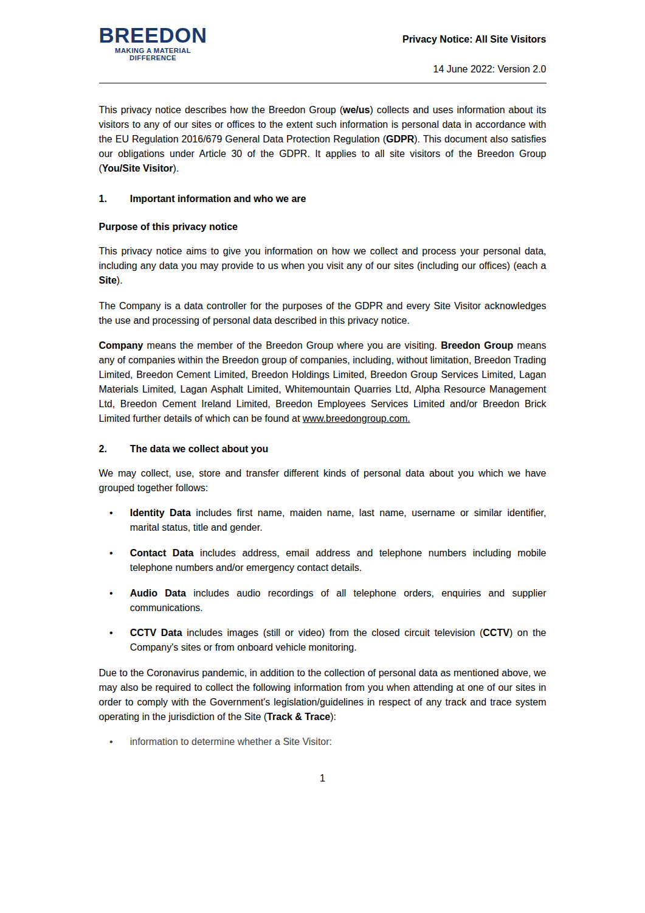BREEDON
MAKING A MATERIALDIFFERENCE
Privacy Notice: All Site Visitors
14 June 2022: Version 2.0
This privacy notice describes how the Breedon Group (we/us) collects and uses information about its visitors to any of our sites or offices to the extent such information is personal data in accordance with the EU Regulation 2016/679 General Data Protection Regulation (GDPR). This document also satisfies our obligations under Article 30 of the GDPR. It applies to all site visitors of the Breedon Group (You/Site Visitor).
1. Important information and who we are
Purpose of this privacy notice
This privacy notice aims to give you information on how we collect and process your personal data, including any data you may provide to us when you visit any of our sites (including our offices) (each a Site).
The Company is a data controller for the purposes of the GDPR and every Site Visitor acknowledges the use and processing of personal data described in this privacy notice.
Company means the member of the Breedon Group where you are visiting. Breedon Group means any of companies within the Breedon group of companies, including, without limitation, Breedon Trading Limited, Breedon Cement Limited, Breedon Holdings Limited, Breedon Group Services Limited, Lagan Materials Limited, Lagan Asphalt Limited, Whitemountain Quarries Ltd, Alpha Resource Management Ltd, Breedon Cement Ireland Limited, Breedon Employees Services Limited and/or Breedon Brick Limited further details of which can be found at www.breedongroup.com.
2. The data we collect about you
We may collect, use, store and transfer different kinds of personal data about you which we have grouped together follows:
Identity Data includes first name, maiden name, last name, username or similar identifier, marital status, title and gender.
Contact Data includes address, email address and telephone numbers including mobile telephone numbers and/or emergency contact details.
Audio Data includes audio recordings of all telephone orders, enquiries and supplier communications.
CCTV Data includes images (still or video) from the closed circuit television (CCTV) on the Company's sites or from onboard vehicle monitoring.
Due to the Coronavirus pandemic, in addition to the collection of personal data as mentioned above, we may also be required to collect the following information from you when attending at one of our sites in order to comply with the Government's legislation/guidelines in respect of any track and trace system operating in the jurisdiction of the Site (Track & Trace):
information to determine whether a Site Visitor:
1